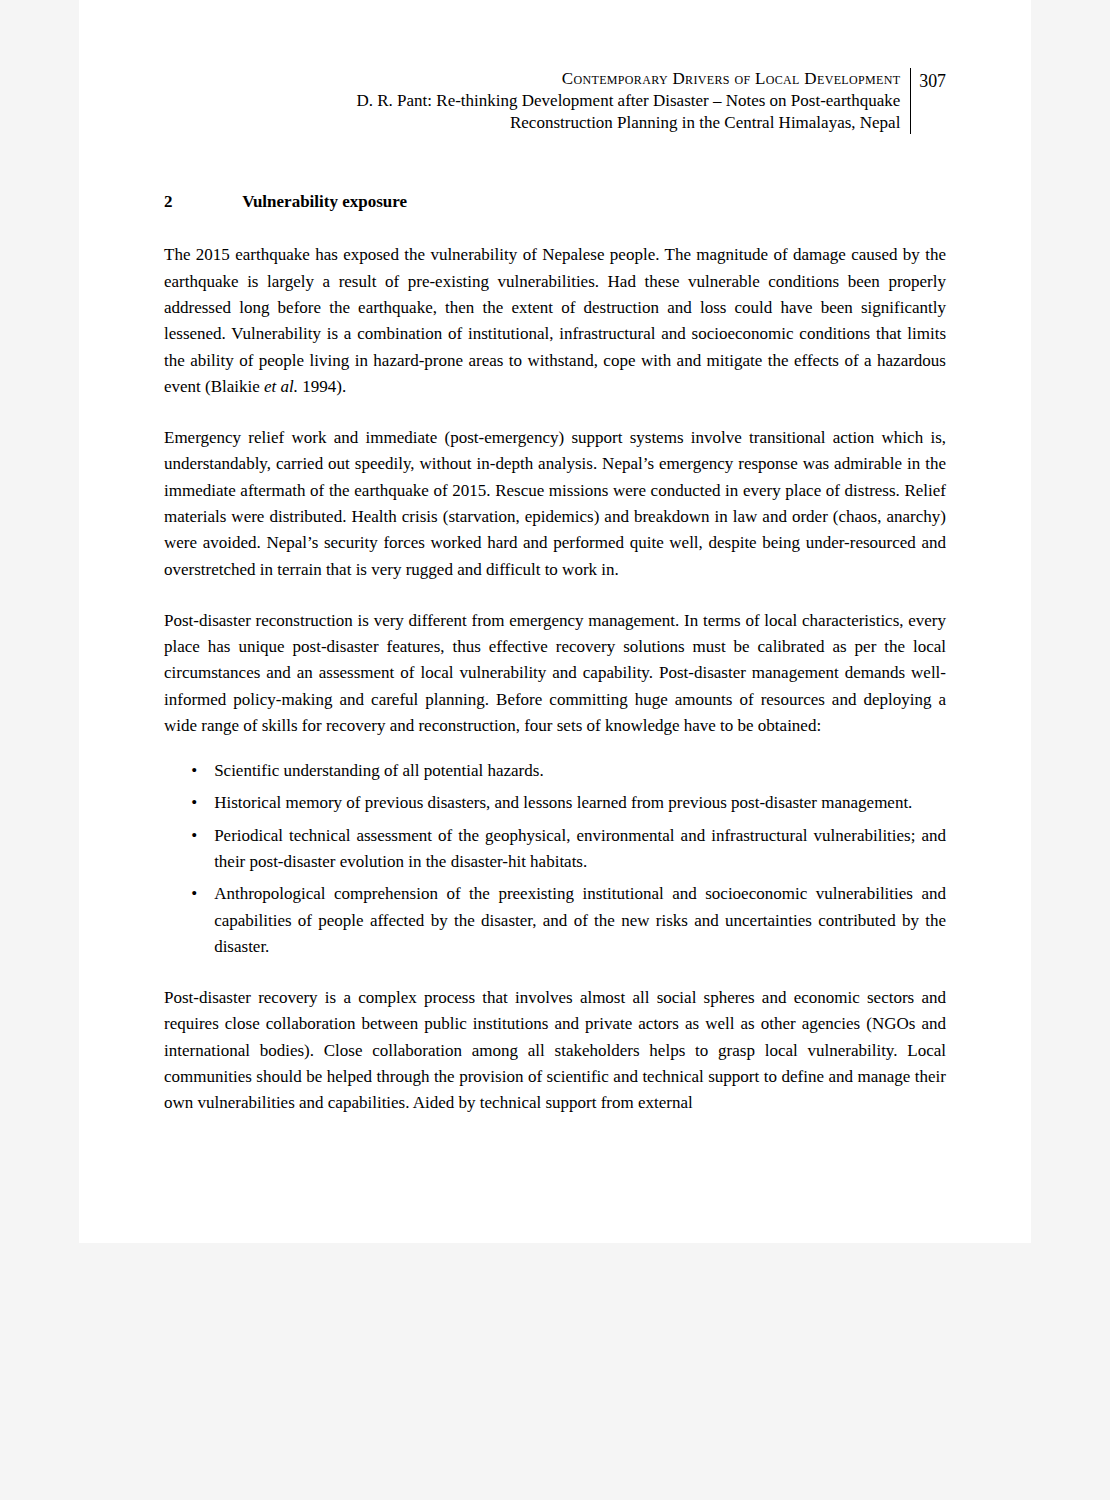Contemporary Drivers of Local Development
D. R. Pant: Re-thinking Development after Disaster – Notes on Post-earthquake
Reconstruction Planning in the Central Himalayas, Nepal
307
2 Vulnerability exposure
The 2015 earthquake has exposed the vulnerability of Nepalese people. The magnitude of damage caused by the earthquake is largely a result of pre-existing vulnerabilities. Had these vulnerable conditions been properly addressed long before the earthquake, then the extent of destruction and loss could have been significantly lessened. Vulnerability is a combination of institutional, infrastructural and socioeconomic conditions that limits the ability of people living in hazard-prone areas to withstand, cope with and mitigate the effects of a hazardous event (Blaikie et al. 1994).
Emergency relief work and immediate (post-emergency) support systems involve transitional action which is, understandably, carried out speedily, without in-depth analysis. Nepal’s emergency response was admirable in the immediate aftermath of the earthquake of 2015. Rescue missions were conducted in every place of distress. Relief materials were distributed. Health crisis (starvation, epidemics) and breakdown in law and order (chaos, anarchy) were avoided. Nepal’s security forces worked hard and performed quite well, despite being under-resourced and overstretched in terrain that is very rugged and difficult to work in.
Post-disaster reconstruction is very different from emergency management. In terms of local characteristics, every place has unique post-disaster features, thus effective recovery solutions must be calibrated as per the local circumstances and an assessment of local vulnerability and capability. Post-disaster management demands well-informed policy-making and careful planning. Before committing huge amounts of resources and deploying a wide range of skills for recovery and reconstruction, four sets of knowledge have to be obtained:
Scientific understanding of all potential hazards.
Historical memory of previous disasters, and lessons learned from previous post-disaster management.
Periodical technical assessment of the geophysical, environmental and infrastructural vulnerabilities; and their post-disaster evolution in the disaster-hit habitats.
Anthropological comprehension of the preexisting institutional and socioeconomic vulnerabilities and capabilities of people affected by the disaster, and of the new risks and uncertainties contributed by the disaster.
Post-disaster recovery is a complex process that involves almost all social spheres and economic sectors and requires close collaboration between public institutions and private actors as well as other agencies (NGOs and international bodies). Close collaboration among all stakeholders helps to grasp local vulnerability. Local communities should be helped through the provision of scientific and technical support to define and manage their own vulnerabilities and capabilities. Aided by technical support from external